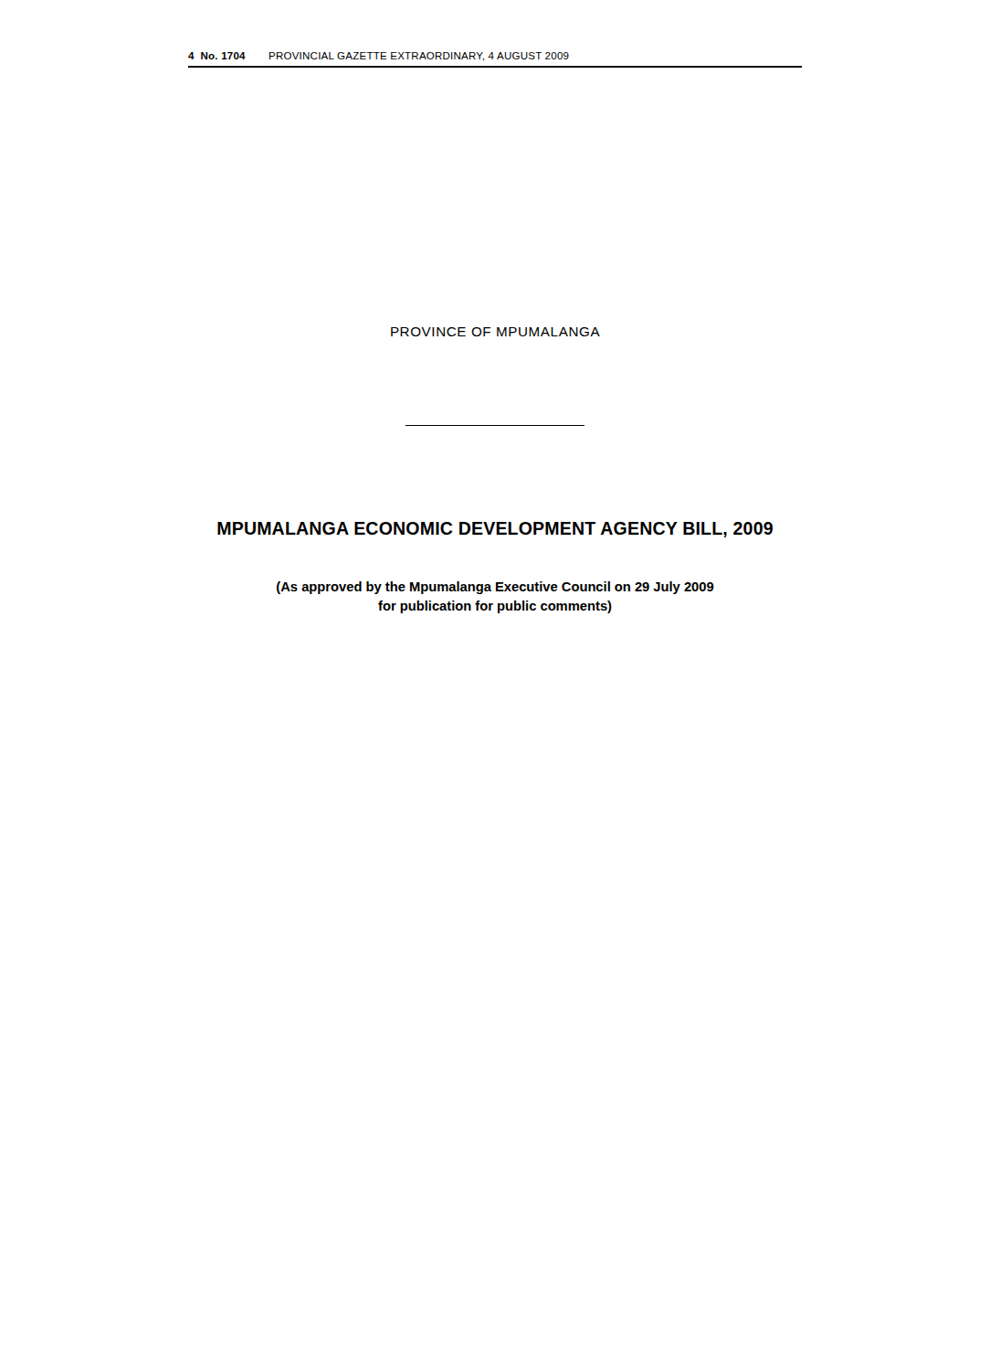4 No. 1704 PROVINCIAL GAZETTE EXTRAORDINARY, 4 AUGUST 2009
PROVINCE OF MPUMALANGA
MPUMALANGA ECONOMIC DEVELOPMENT AGENCY BILL, 2009
(As approved by the Mpumalanga Executive Council on 29 July 2009 for publication for public comments)